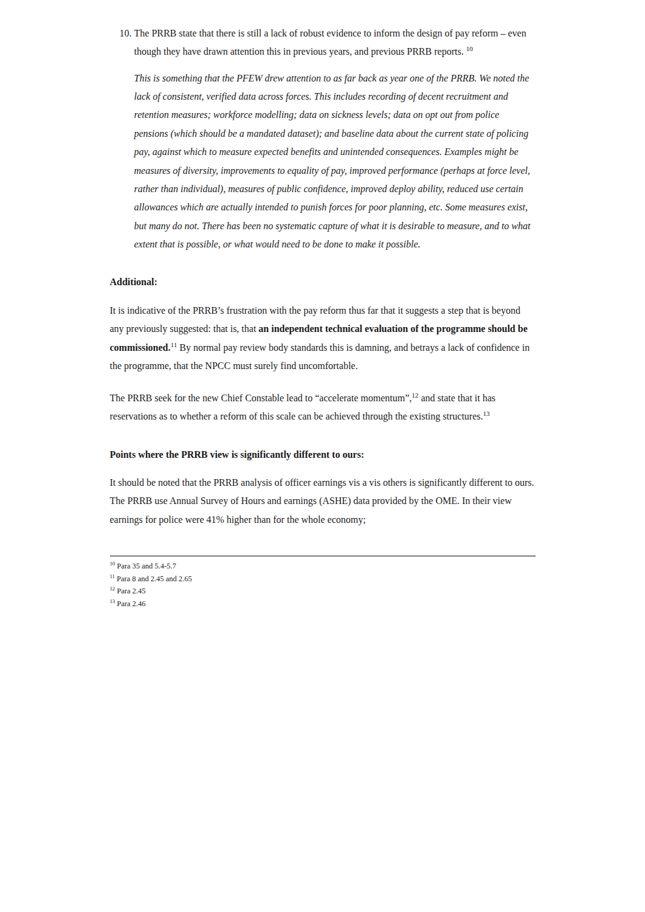The PRRB state that there is still a lack of robust evidence to inform the design of pay reform – even though they have drawn attention this in previous years, and previous PRRB reports. 10 This is something that the PFEW drew attention to as far back as year one of the PRRB. We noted the lack of consistent, verified data across forces. This includes recording of decent recruitment and retention measures; workforce modelling; data on sickness levels; data on opt out from police pensions (which should be a mandated dataset); and baseline data about the current state of policing pay, against which to measure expected benefits and unintended consequences. Examples might be measures of diversity, improvements to equality of pay, improved performance (perhaps at force level, rather than individual), measures of public confidence, improved deploy ability, reduced use certain allowances which are actually intended to punish forces for poor planning, etc. Some measures exist, but many do not. There has been no systematic capture of what it is desirable to measure, and to what extent that is possible, or what would need to be done to make it possible.
Additional:
It is indicative of the PRRB’s frustration with the pay reform thus far that it suggests a step that is beyond any previously suggested: that is, that an independent technical evaluation of the programme should be commissioned.11 By normal pay review body standards this is damning, and betrays a lack of confidence in the programme, that the NPCC must surely find uncomfortable.
The PRRB seek for the new Chief Constable lead to “accelerate momentum”,12 and state that it has reservations as to whether a reform of this scale can be achieved through the existing structures.13
Points where the PRRB view is significantly different to ours:
It should be noted that the PRRB analysis of officer earnings vis a vis others is significantly different to ours. The PRRB use Annual Survey of Hours and earnings (ASHE) data provided by the OME. In their view earnings for police were 41% higher than for the whole economy;
10 Para 35 and 5.4-5.7
11 Para 8 and 2.45 and 2.65
12 Para 2.45
13 Para 2.46